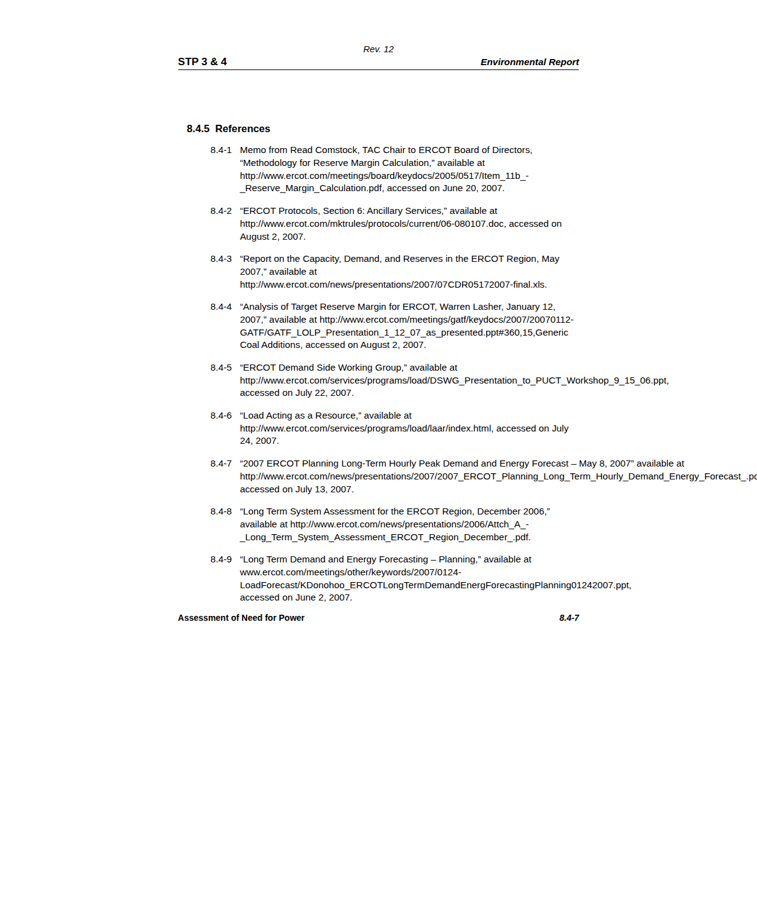Rev. 12
STP 3 & 4
Environmental Report
8.4.5 References
8.4-1
Memo from Read Comstock, TAC Chair to ERCOT Board of Directors, “Methodology for Reserve Margin Calculation,” available at http://www.ercot.com/meetings/board/keydocs/2005/0517/Item_11b_-_Reserve_Margin_Calculation.pdf, accessed on June 20, 2007.
8.4-2
“ERCOT Protocols, Section 6: Ancillary Services,” available at http://www.ercot.com/mktrules/protocols/current/06-080107.doc, accessed on August 2, 2007.
8.4-3
“Report on the Capacity, Demand, and Reserves in the ERCOT Region, May 2007,” available at http://www.ercot.com/news/presentations/2007/07CDR05172007-final.xls.
8.4-4
“Analysis of Target Reserve Margin for ERCOT, Warren Lasher, January 12, 2007,” available at http://www.ercot.com/meetings/gatf/keydocs/2007/20070112-GATF/GATF_LOLP_Presentation_1_12_07_as_presented.ppt#360,15,Generic Coal Additions, accessed on August 2, 2007.
8.4-5
“ERCOT Demand Side Working Group,” available at http://www.ercot.com/services/programs/load/DSWG_Presentation_to_PUCT_Workshop_9_15_06.ppt, accessed on July 22, 2007.
8.4-6
“Load Acting as a Resource,” available at http://www.ercot.com/services/programs/load/laar/index.html, accessed on July 24, 2007.
8.4-7
“2007 ERCOT Planning Long-Term Hourly Peak Demand and Energy Forecast – May 8, 2007” available at http://www.ercot.com/news/presentations/2007/2007_ERCOT_Planning_Long_Term_Hourly_Demand_Energy_Forecast_.pdf, accessed on July 13, 2007.
8.4-8
“Long Term System Assessment for the ERCOT Region, December 2006,” available at http://www.ercot.com/news/presentations/2006/Attch_A_-_Long_Term_System_Assessment_ERCOT_Region_December_.pdf.
8.4-9
“Long Term Demand and Energy Forecasting – Planning,” available at www.ercot.com/meetings/other/keywords/2007/0124-LoadForecast/KDonohoo_ERCOTLongTermDemandEnergForecastingPlanning01242007.ppt, accessed on June 2, 2007.
Assessment of Need for Power
8.4-7